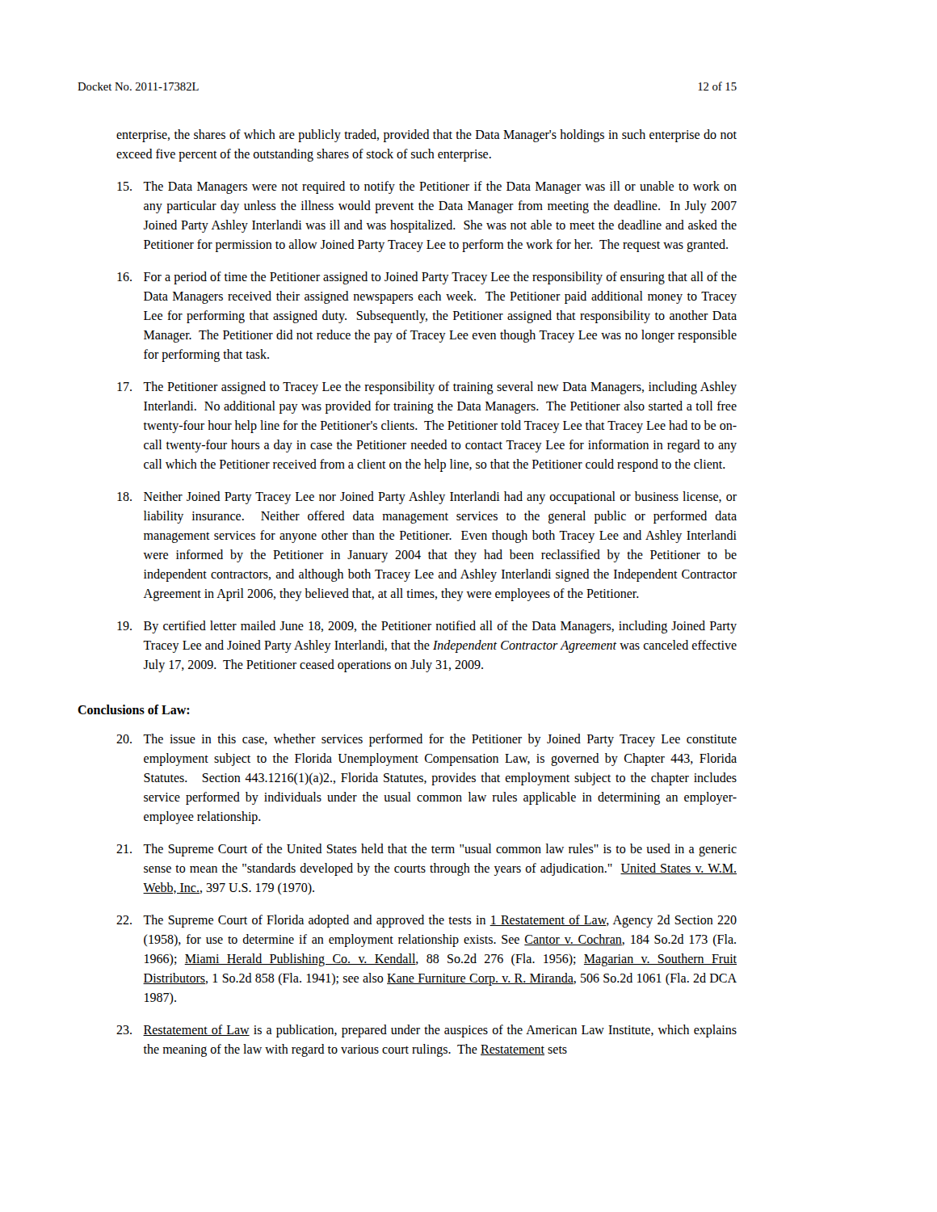Docket No. 2011-17382L
12 of 15
enterprise, the shares of which are publicly traded, provided that the Data Manager's holdings in such enterprise do not exceed five percent of the outstanding shares of stock of such enterprise.
The Data Managers were not required to notify the Petitioner if the Data Manager was ill or unable to work on any particular day unless the illness would prevent the Data Manager from meeting the deadline. In July 2007 Joined Party Ashley Interlandi was ill and was hospitalized. She was not able to meet the deadline and asked the Petitioner for permission to allow Joined Party Tracey Lee to perform the work for her. The request was granted.
For a period of time the Petitioner assigned to Joined Party Tracey Lee the responsibility of ensuring that all of the Data Managers received their assigned newspapers each week. The Petitioner paid additional money to Tracey Lee for performing that assigned duty. Subsequently, the Petitioner assigned that responsibility to another Data Manager. The Petitioner did not reduce the pay of Tracey Lee even though Tracey Lee was no longer responsible for performing that task.
The Petitioner assigned to Tracey Lee the responsibility of training several new Data Managers, including Ashley Interlandi. No additional pay was provided for training the Data Managers. The Petitioner also started a toll free twenty-four hour help line for the Petitioner's clients. The Petitioner told Tracey Lee that Tracey Lee had to be on-call twenty-four hours a day in case the Petitioner needed to contact Tracey Lee for information in regard to any call which the Petitioner received from a client on the help line, so that the Petitioner could respond to the client.
Neither Joined Party Tracey Lee nor Joined Party Ashley Interlandi had any occupational or business license, or liability insurance. Neither offered data management services to the general public or performed data management services for anyone other than the Petitioner. Even though both Tracey Lee and Ashley Interlandi were informed by the Petitioner in January 2004 that they had been reclassified by the Petitioner to be independent contractors, and although both Tracey Lee and Ashley Interlandi signed the Independent Contractor Agreement in April 2006, they believed that, at all times, they were employees of the Petitioner.
By certified letter mailed June 18, 2009, the Petitioner notified all of the Data Managers, including Joined Party Tracey Lee and Joined Party Ashley Interlandi, that the Independent Contractor Agreement was canceled effective July 17, 2009. The Petitioner ceased operations on July 31, 2009.
Conclusions of Law:
The issue in this case, whether services performed for the Petitioner by Joined Party Tracey Lee constitute employment subject to the Florida Unemployment Compensation Law, is governed by Chapter 443, Florida Statutes. Section 443.1216(1)(a)2., Florida Statutes, provides that employment subject to the chapter includes service performed by individuals under the usual common law rules applicable in determining an employer-employee relationship.
The Supreme Court of the United States held that the term "usual common law rules" is to be used in a generic sense to mean the "standards developed by the courts through the years of adjudication." United States v. W.M. Webb, Inc., 397 U.S. 179 (1970).
The Supreme Court of Florida adopted and approved the tests in 1 Restatement of Law, Agency 2d Section 220 (1958), for use to determine if an employment relationship exists. See Cantor v. Cochran, 184 So.2d 173 (Fla. 1966); Miami Herald Publishing Co. v. Kendall, 88 So.2d 276 (Fla. 1956); Magarian v. Southern Fruit Distributors, 1 So.2d 858 (Fla. 1941); see also Kane Furniture Corp. v. R. Miranda, 506 So.2d 1061 (Fla. 2d DCA 1987).
Restatement of Law is a publication, prepared under the auspices of the American Law Institute, which explains the meaning of the law with regard to various court rulings. The Restatement sets